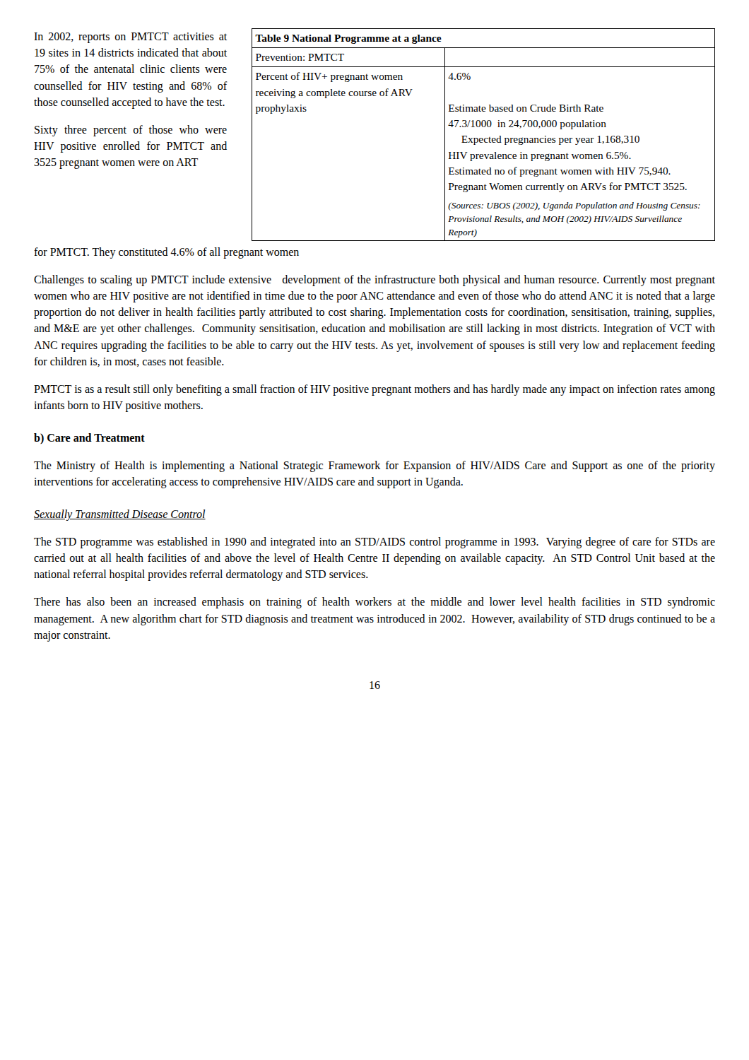In 2002, reports on PMTCT activities at 19 sites in 14 districts indicated that about 75% of the antenatal clinic clients were counselled for HIV testing and 68% of those counselled accepted to have the test.
Sixty three percent of those who were HIV positive enrolled for PMTCT and 3525 pregnant women were on ART
Table 9 National Programme at a glance
| Prevention: PMTCT | |
| Percent of HIV+ pregnant women receiving a complete course of ARV prophylaxis | 4.6% Estimate based on Crude Birth Rate 47.3/1000 in 24,700,000 population Expected pregnancies per year 1,168,310 HIV prevalence in pregnant women 6.5%. Estimated no of pregnant women with HIV 75,940. Pregnant Women currently on ARVs for PMTCT 3525. (Sources: UBOS (2002), Uganda Population and Housing Census: Provisional Results, and MOH (2002) HIV/AIDS Surveillance Report) |
for PMTCT. They constituted 4.6% of all pregnant women
Challenges to scaling up PMTCT include extensive development of the infrastructure both physical and human resource. Currently most pregnant women who are HIV positive are not identified in time due to the poor ANC attendance and even of those who do attend ANC it is noted that a large proportion do not deliver in health facilities partly attributed to cost sharing. Implementation costs for coordination, sensitisation, training, supplies, and M&E are yet other challenges. Community sensitisation, education and mobilisation are still lacking in most districts. Integration of VCT with ANC requires upgrading the facilities to be able to carry out the HIV tests. As yet, involvement of spouses is still very low and replacement feeding for children is, in most, cases not feasible.
PMTCT is as a result still only benefiting a small fraction of HIV positive pregnant mothers and has hardly made any impact on infection rates among infants born to HIV positive mothers.
b) Care and Treatment
The Ministry of Health is implementing a National Strategic Framework for Expansion of HIV/AIDS Care and Support as one of the priority interventions for accelerating access to comprehensive HIV/AIDS care and support in Uganda.
Sexually Transmitted Disease Control
The STD programme was established in 1990 and integrated into an STD/AIDS control programme in 1993. Varying degree of care for STDs are carried out at all health facilities of and above the level of Health Centre II depending on available capacity. An STD Control Unit based at the national referral hospital provides referral dermatology and STD services.
There has also been an increased emphasis on training of health workers at the middle and lower level health facilities in STD syndromic management. A new algorithm chart for STD diagnosis and treatment was introduced in 2002. However, availability of STD drugs continued to be a major constraint.
16